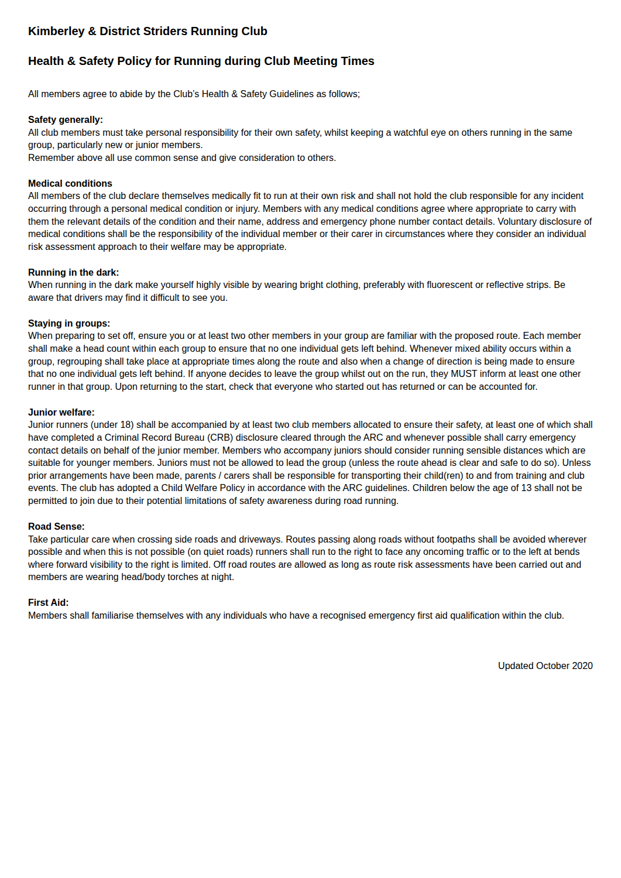Kimberley & District Striders Running Club
Health & Safety Policy for Running during Club Meeting Times
All members agree to abide by the Club’s Health & Safety Guidelines as follows;
Safety generally:
All club members must take personal responsibility for their own safety, whilst keeping a watchful eye on others running in the same group, particularly new or junior members.
Remember above all use common sense and give consideration to others.
Medical conditions
All members of the club declare themselves medically fit to run at their own risk and shall not hold the club responsible for any incident occurring through a personal medical condition or injury. Members with any medical conditions agree where appropriate to carry with them the relevant details of the condition and their name, address and emergency phone number contact details. Voluntary disclosure of medical conditions shall be the responsibility of the individual member or their carer in circumstances where they consider an individual risk assessment approach to their welfare may be appropriate.
Running in the dark:
When running in the dark make yourself highly visible by wearing bright clothing, preferably with fluorescent or reflective strips. Be aware that drivers may find it difficult to see you.
Staying in groups:
When preparing to set off, ensure you or at least two other members in your group are familiar with the proposed route. Each member shall make a head count within each group to ensure that no one individual gets left behind. Whenever mixed ability occurs within a group, regrouping shall take place at appropriate times along the route and also when a change of direction is being made to ensure that no one individual gets left behind. If anyone decides to leave the group whilst out on the run, they MUST inform at least one other runner in that group. Upon returning to the start, check that everyone who started out has returned or can be accounted for.
Junior welfare:
Junior runners (under 18) shall be accompanied by at least two club members allocated to ensure their safety, at least one of which shall have completed a Criminal Record Bureau (CRB) disclosure cleared through the ARC and whenever possible shall carry emergency contact details on behalf of the junior member. Members who accompany juniors should consider running sensible distances which are suitable for younger members. Juniors must not be allowed to lead the group (unless the route ahead is clear and safe to do so). Unless prior arrangements have been made, parents / carers shall be responsible for transporting their child(ren) to and from training and club events. The club has adopted a Child Welfare Policy in accordance with the ARC guidelines. Children below the age of 13 shall not be permitted to join due to their potential limitations of safety awareness during road running.
Road Sense:
Take particular care when crossing side roads and driveways. Routes passing along roads without footpaths shall be avoided wherever possible and when this is not possible (on quiet roads) runners shall run to the right to face any oncoming traffic or to the left at bends where forward visibility to the right is limited. Off road routes are allowed as long as route risk assessments have been carried out and members are wearing head/body torches at night.
First Aid:
Members shall familiarise themselves with any individuals who have a recognised emergency first aid qualification within the club.
Updated October 2020